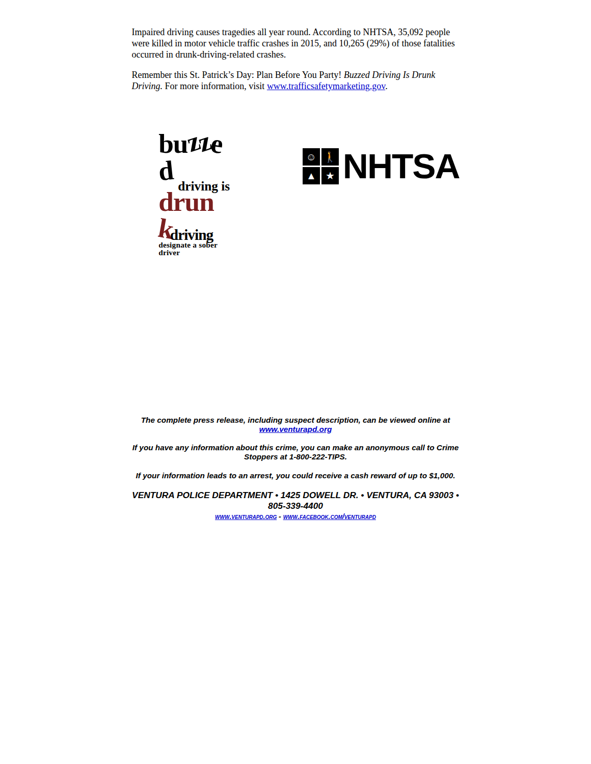Impaired driving causes tragedies all year round. According to NHTSA, 35,092 people were killed in motor vehicle traffic crashes in 2015, and 10,265 (29%) of those fatalities occurred in drunk-driving-related crashes.
Remember this St. Patrick’s Day: Plan Before You Party! Buzzed Driving Is Drunk Driving. For more information, visit www.trafficsafetymarketing.gov.
buzzed
driving is
drunkdriving
designate a sober driver
☺
🚶
▲
★
NHTSA
The complete press release, including suspect description, can be viewed online at www.venturapd.org
If you have any information about this crime, you can make an anonymous call to Crime Stoppers at 1-800-222-TIPS.
If your information leads to an arrest, you could receive a cash reward of up to $1,000.
VENTURA POLICE DEPARTMENT • 1425 DOWELL DR. • VENTURA, CA 93003 • 805-339-4400
www.venturapd.org - www.facebook.com/venturapd